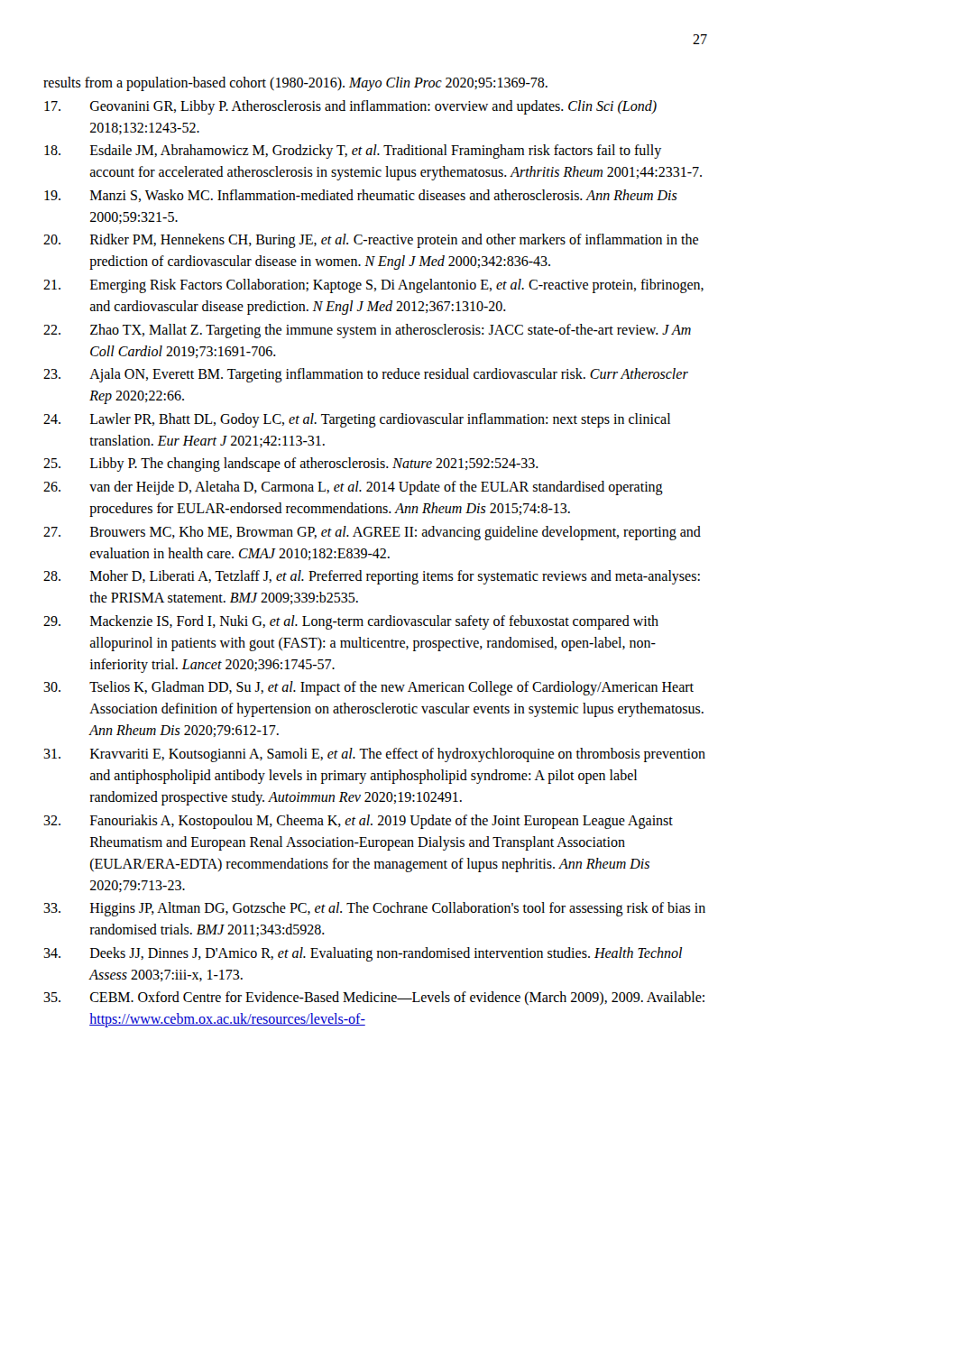27
results from a population-based cohort (1980-2016). Mayo Clin Proc 2020;95:1369-78.
17. Geovanini GR, Libby P. Atherosclerosis and inflammation: overview and updates. Clin Sci (Lond) 2018;132:1243-52.
18. Esdaile JM, Abrahamowicz M, Grodzicky T, et al. Traditional Framingham risk factors fail to fully account for accelerated atherosclerosis in systemic lupus erythematosus. Arthritis Rheum 2001;44:2331-7.
19. Manzi S, Wasko MC. Inflammation-mediated rheumatic diseases and atherosclerosis. Ann Rheum Dis 2000;59:321-5.
20. Ridker PM, Hennekens CH, Buring JE, et al. C-reactive protein and other markers of inflammation in the prediction of cardiovascular disease in women. N Engl J Med 2000;342:836-43.
21. Emerging Risk Factors Collaboration; Kaptoge S, Di Angelantonio E, et al. C-reactive protein, fibrinogen, and cardiovascular disease prediction. N Engl J Med 2012;367:1310-20.
22. Zhao TX, Mallat Z. Targeting the immune system in atherosclerosis: JACC state-of-the-art review. J Am Coll Cardiol 2019;73:1691-706.
23. Ajala ON, Everett BM. Targeting inflammation to reduce residual cardiovascular risk. Curr Atheroscler Rep 2020;22:66.
24. Lawler PR, Bhatt DL, Godoy LC, et al. Targeting cardiovascular inflammation: next steps in clinical translation. Eur Heart J 2021;42:113-31.
25. Libby P. The changing landscape of atherosclerosis. Nature 2021;592:524-33.
26. van der Heijde D, Aletaha D, Carmona L, et al. 2014 Update of the EULAR standardised operating procedures for EULAR-endorsed recommendations. Ann Rheum Dis 2015;74:8-13.
27. Brouwers MC, Kho ME, Browman GP, et al. AGREE II: advancing guideline development, reporting and evaluation in health care. CMAJ 2010;182:E839-42.
28. Moher D, Liberati A, Tetzlaff J, et al. Preferred reporting items for systematic reviews and meta-analyses: the PRISMA statement. BMJ 2009;339:b2535.
29. Mackenzie IS, Ford I, Nuki G, et al. Long-term cardiovascular safety of febuxostat compared with allopurinol in patients with gout (FAST): a multicentre, prospective, randomised, open-label, non-inferiority trial. Lancet 2020;396:1745-57.
30. Tselios K, Gladman DD, Su J, et al. Impact of the new American College of Cardiology/American Heart Association definition of hypertension on atherosclerotic vascular events in systemic lupus erythematosus. Ann Rheum Dis 2020;79:612-17.
31. Kravvariti E, Koutsogianni A, Samoli E, et al. The effect of hydroxychloroquine on thrombosis prevention and antiphospholipid antibody levels in primary antiphospholipid syndrome: A pilot open label randomized prospective study. Autoimmun Rev 2020;19:102491.
32. Fanouriakis A, Kostopoulou M, Cheema K, et al. 2019 Update of the Joint European League Against Rheumatism and European Renal Association-European Dialysis and Transplant Association (EULAR/ERA-EDTA) recommendations for the management of lupus nephritis. Ann Rheum Dis 2020;79:713-23.
33. Higgins JP, Altman DG, Gotzsche PC, et al. The Cochrane Collaboration's tool for assessing risk of bias in randomised trials. BMJ 2011;343:d5928.
34. Deeks JJ, Dinnes J, D'Amico R, et al. Evaluating non-randomised intervention studies. Health Technol Assess 2003;7:iii-x, 1-173.
35. CEBM. Oxford Centre for Evidence-Based Medicine—Levels of evidence (March 2009), 2009. Available: https://www.cebm.ox.ac.uk/resources/levels-of-